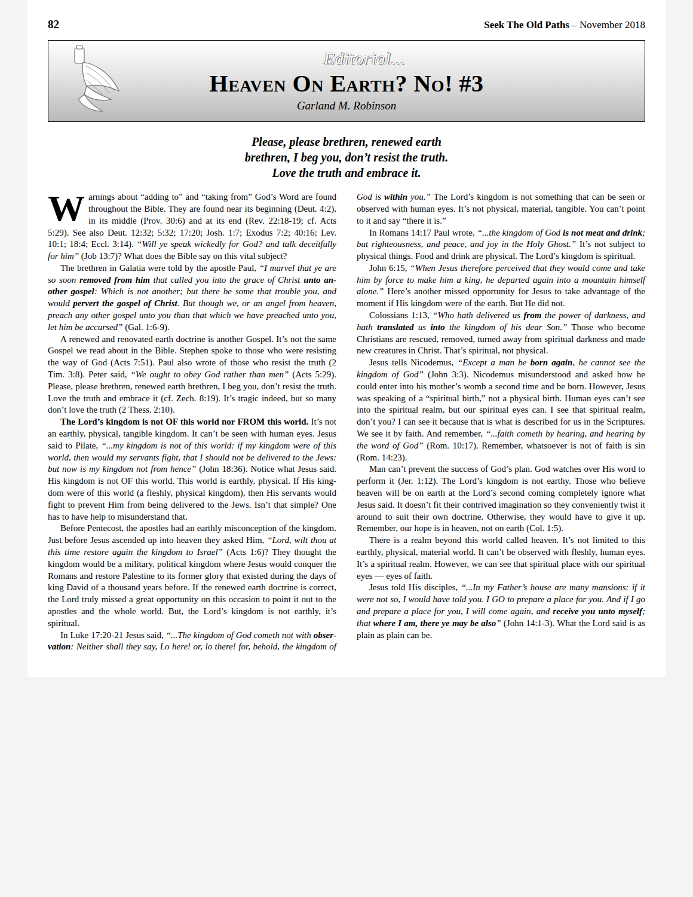82 Seek The Old Paths – November 2018
Editorial...
Heaven On Earth? No! #3
Garland M. Robinson
Please, please brethren, renewed earth
brethren, I beg you, don’t resist the truth.
Love the truth and embrace it.
Warnings about “adding to” and “taking from” God’s Word are found throughout the Bible. They are found near its beginning (Deut. 4:2), in its middle (Prov. 30:6) and at its end (Rev. 22:18-19; cf. Acts 5:29). See also Deut. 12:32; 5:32; 17:20; Josh. 1:7; Exodus 7:2; 40:16; Lev. 10:1; 18:4; Eccl. 3:14). “Will ye speak wickedly for God? and talk deceitfully for him” (Job 13:7)? What does the Bible say on this vital subject?
The brethren in Galatia were told by the apostle Paul, “I marvel that ye are so soon removed from him that called you into the grace of Christ unto another gospel: Which is not another; but there be some that trouble you, and would pervert the gospel of Christ. But though we, or an angel from heaven, preach any other gospel unto you than that which we have preached unto you, let him be accursed” (Gal. 1:6-9).
A renewed and renovated earth doctrine is another Gospel. It’s not the same Gospel we read about in the Bible. Stephen spoke to those who were resisting the way of God (Acts 7:51). Paul also wrote of those who resist the truth (2 Tim. 3:8). Peter said, “We ought to obey God rather than men” (Acts 5:29). Please, please brethren, renewed earth brethren, I beg you, don’t resist the truth. Love the truth and embrace it (cf. Zech. 8:19). It’s tragic indeed, but so many don’t love the truth (2 Thess. 2:10).
The Lord’s kingdom is not OF this world nor FROM this world. It’s not an earthly, physical, tangible kingdom. It can’t be seen with human eyes. Jesus said to Pilate, “...my kingdom is not of this world: if my kingdom were of this world, then would my servants fight, that I should not be delivered to the Jews: but now is my kingdom not from hence” (John 18:36). Notice what Jesus said. His kingdom is not OF this world. This world is earthly, physical. If His kingdom were of this world (a fleshly, physical kingdom), then His servants would fight to prevent Him from being delivered to the Jews. Isn’t that simple? One has to have help to misunderstand that.
Before Pentecost, the apostles had an earthly misconception of the kingdom. Just before Jesus ascended up into heaven they asked Him, “Lord, wilt thou at this time restore again the kingdom to Israel” (Acts 1:6)? They thought the kingdom would be a military, political kingdom where Jesus would conquer the Romans and restore Palestine to its former glory that existed during the days of king David of a thousand years before. If the renewed earth doctrine is correct, the Lord truly missed a great opportunity on this occasion to point it out to the apostles and the whole world. But, the Lord’s kingdom is not earthly, it’s spiritual.
In Luke 17:20-21 Jesus said, “...The kingdom of God cometh not with observation: Neither shall they say, Lo here! or, lo there! for, behold, the kingdom of God is within you.” The Lord’s kingdom is not something that can be seen or observed with human eyes. It’s not physical, material, tangible. You can’t point to it and say “there it is.”
In Romans 14:17 Paul wrote, “...the kingdom of God is not meat and drink; but righteousness, and peace, and joy in the Holy Ghost.” It’s not subject to physical things. Food and drink are physical. The Lord’s kingdom is spiritual.
John 6:15, “When Jesus therefore perceived that they would come and take him by force to make him a king, he departed again into a mountain himself alone.” Here’s another missed opportunity for Jesus to take advantage of the moment if His kingdom were of the earth. But He did not.
Colossians 1:13, “Who hath delivered us from the power of darkness, and hath translated us into the kingdom of his dear Son.” Those who become Christians are rescued, removed, turned away from spiritual darkness and made new creatures in Christ. That’s spiritual, not physical.
Jesus tells Nicodemus, “Except a man be born again, he cannot see the kingdom of God” (John 3:3). Nicodemus misunderstood and asked how he could enter into his mother’s womb a second time and be born. However, Jesus was speaking of a “spiritual birth,” not a physical birth. Human eyes can’t see into the spiritual realm, but our spiritual eyes can. I see that spiritual realm, don’t you? I can see it because that is what is described for us in the Scriptures. We see it by faith. And remember, “...faith cometh by hearing, and hearing by the word of God” (Rom. 10:17). Remember, whatsoever is not of faith is sin (Rom. 14:23).
Man can’t prevent the success of God’s plan. God watches over His word to perform it (Jer. 1:12). The Lord’s kingdom is not earthy. Those who believe heaven will be on earth at the Lord’s second coming completely ignore what Jesus said. It doesn’t fit their contrived imagination so they conveniently twist it around to suit their own doctrine. Otherwise, they would have to give it up. Remember, our hope is in heaven, not on earth (Col. 1:5).
There is a realm beyond this world called heaven. It’s not limited to this earthly, physical, material world. It can’t be observed with fleshly, human eyes. It’s a spiritual realm. However, we can see that spiritual place with our spiritual eyes — eyes of faith.
Jesus told His disciples, “...In my Father’s house are many mansions: if it were not so, I would have told you. I GO to prepare a place for you. And if I go and prepare a place for you, I will come again, and receive you unto myself; that where I am, there ye may be also” (John 14:1-3). What the Lord said is as plain as plain can be.